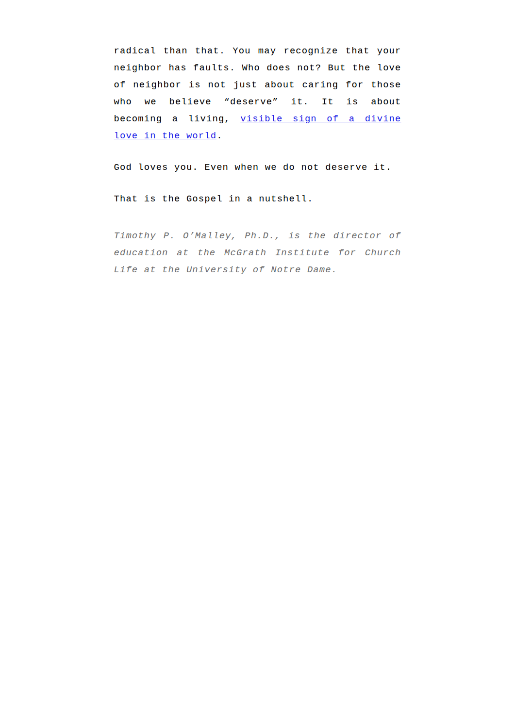radical than that. You may recognize that your neighbor has faults. Who does not? But the love of neighbor is not just about caring for those who we believe “deserve” it. It is about becoming a living, visible sign of a divine love in the world.
God loves you. Even when we do not deserve it.
That is the Gospel in a nutshell.
Timothy P. O’Malley, Ph.D., is the director of education at the McGrath Institute for Church Life at the University of Notre Dame.